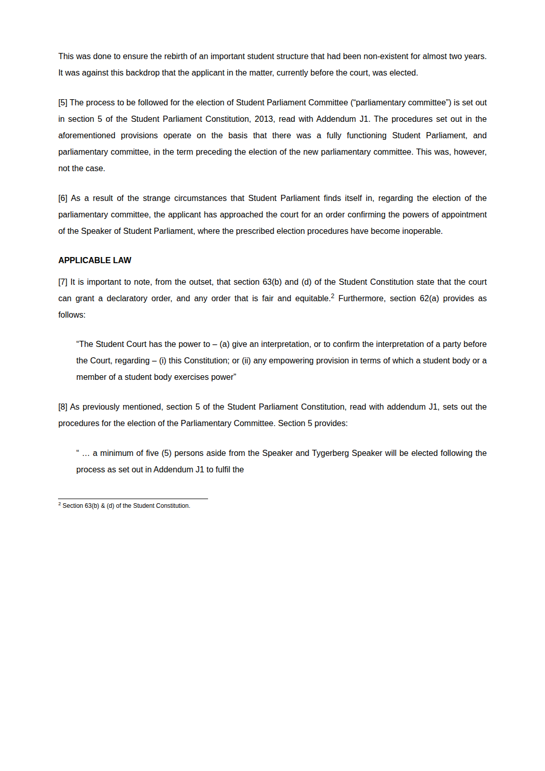This was done to ensure the rebirth of an important student structure that had been non-existent for almost two years. It was against this backdrop that the applicant in the matter, currently before the court, was elected.
[5] The process to be followed for the election of Student Parliament Committee (“parliamentary committee”) is set out in section 5 of the Student Parliament Constitution, 2013, read with Addendum J1. The procedures set out in the aforementioned provisions operate on the basis that there was a fully functioning Student Parliament, and parliamentary committee, in the term preceding the election of the new parliamentary committee. This was, however, not the case.
[6] As a result of the strange circumstances that Student Parliament finds itself in, regarding the election of the parliamentary committee, the applicant has approached the court for an order confirming the powers of appointment of the Speaker of Student Parliament, where the prescribed election procedures have become inoperable.
APPLICABLE LAW
[7] It is important to note, from the outset, that section 63(b) and (d) of the Student Constitution state that the court can grant a declaratory order, and any order that is fair and equitable.2 Furthermore, section 62(a) provides as follows:
“The Student Court has the power to – (a) give an interpretation, or to confirm the interpretation of a party before the Court, regarding – (i) this Constitution; or (ii) any empowering provision in terms of which a student body or a member of a student body exercises power”
[8] As previously mentioned, section 5 of the Student Parliament Constitution, read with addendum J1, sets out the procedures for the election of the Parliamentary Committee. Section 5 provides:
“ … a minimum of five (5) persons aside from the Speaker and Tygerberg Speaker will be elected following the process as set out in Addendum J1 to fulfil the
2 Section 63(b) & (d) of the Student Constitution.